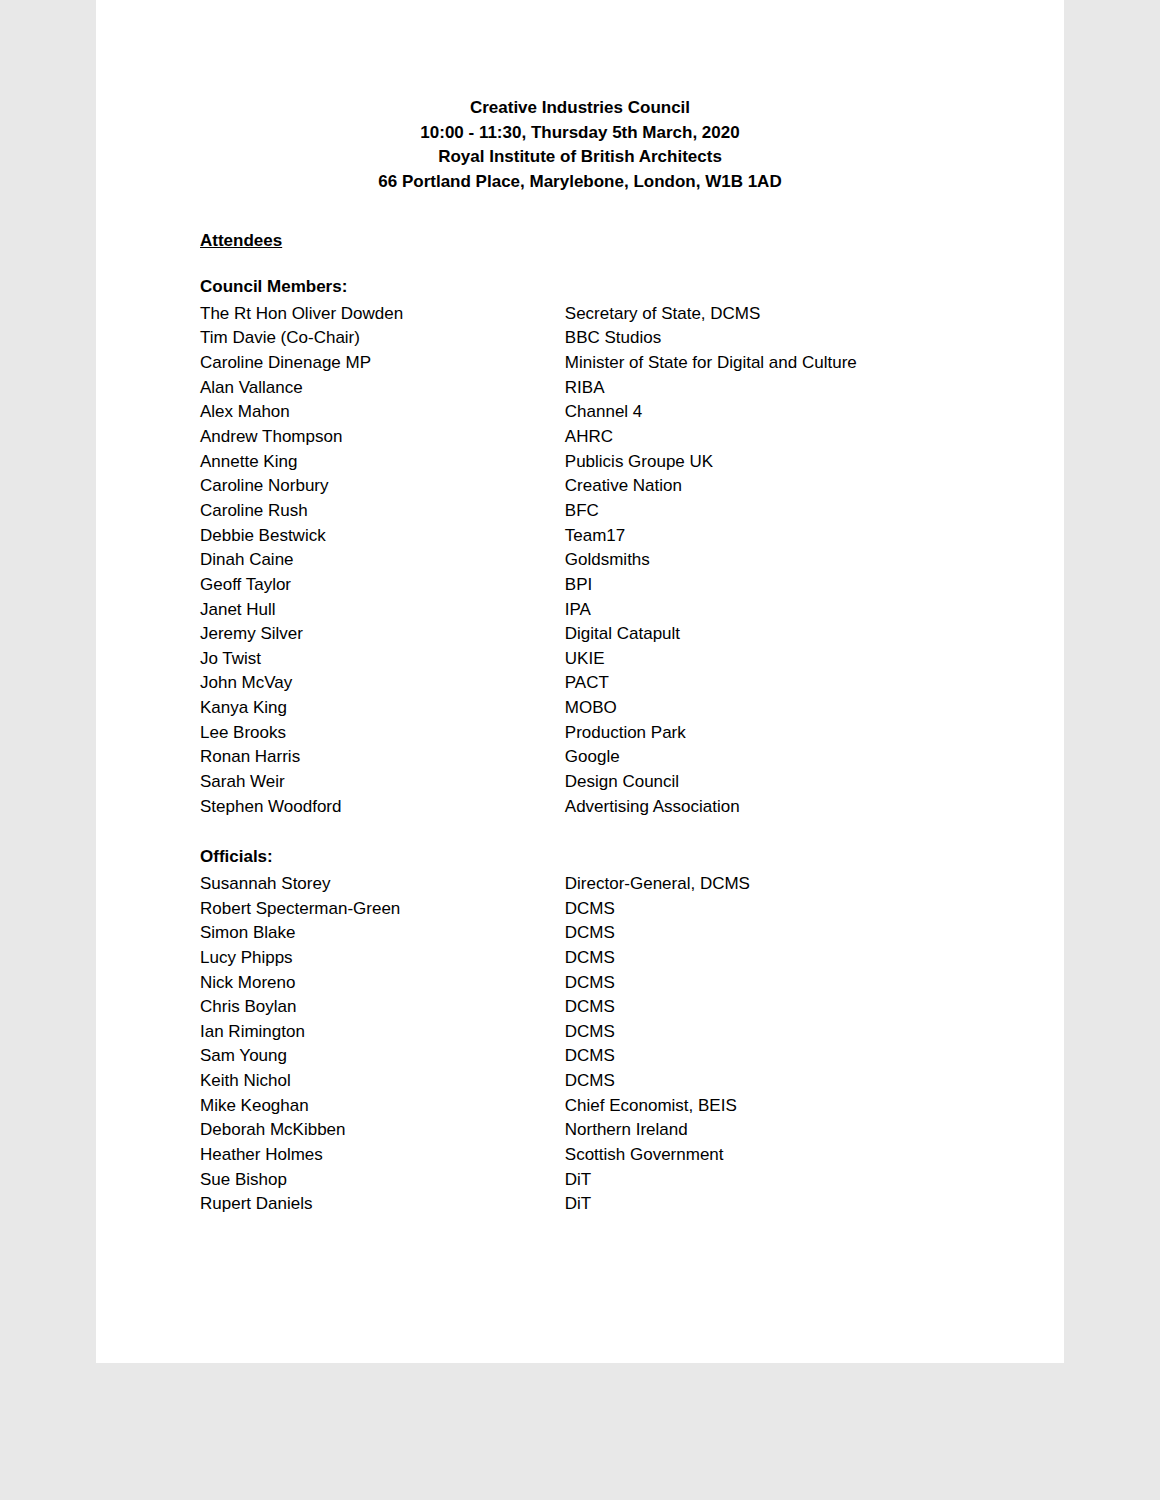Creative Industries Council
10:00 - 11:30, Thursday 5th March, 2020
Royal Institute of British Architects
66 Portland Place, Marylebone, London, W1B 1AD
Attendees
Council Members:
| The Rt Hon Oliver Dowden | Secretary of State, DCMS |
| Tim Davie (Co-Chair) | BBC Studios |
| Caroline Dinenage MP | Minister of State for Digital and Culture |
| Alan Vallance | RIBA |
| Alex Mahon | Channel 4 |
| Andrew Thompson | AHRC |
| Annette King | Publicis Groupe UK |
| Caroline Norbury | Creative Nation |
| Caroline Rush | BFC |
| Debbie Bestwick | Team17 |
| Dinah Caine | Goldsmiths |
| Geoff Taylor | BPI |
| Janet Hull | IPA |
| Jeremy Silver | Digital Catapult |
| Jo Twist | UKIE |
| John McVay | PACT |
| Kanya King | MOBO |
| Lee Brooks | Production Park |
| Ronan Harris | Google |
| Sarah Weir | Design Council |
| Stephen Woodford | Advertising Association |
Officials:
| Susannah Storey | Director-General, DCMS |
| Robert Specterman-Green | DCMS |
| Simon Blake | DCMS |
| Lucy Phipps | DCMS |
| Nick Moreno | DCMS |
| Chris Boylan | DCMS |
| Ian Rimington | DCMS |
| Sam Young | DCMS |
| Keith Nichol | DCMS |
| Mike Keoghan | Chief Economist, BEIS |
| Deborah McKibben | Northern Ireland |
| Heather Holmes | Scottish Government |
| Sue Bishop | DiT |
| Rupert Daniels | DiT |